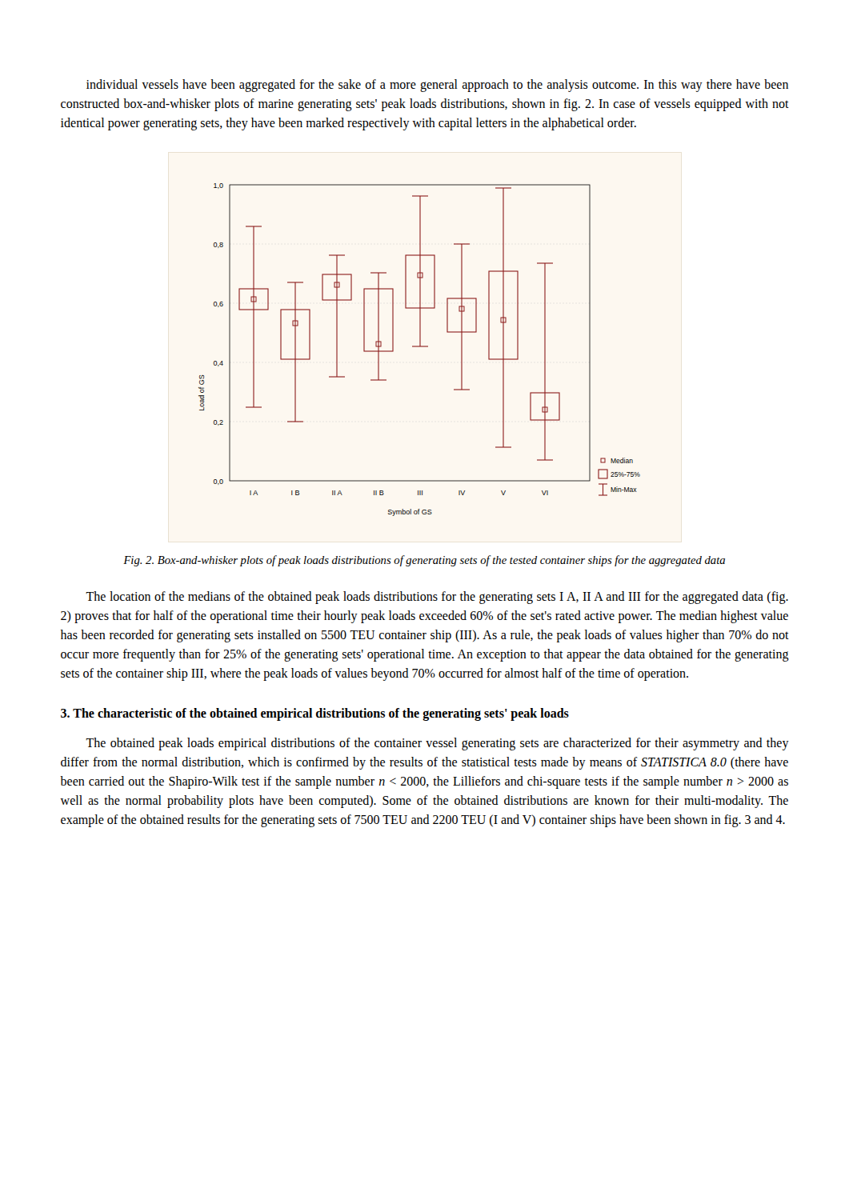individual vessels have been aggregated for the sake of a more general approach to the analysis outcome. In this way there have been constructed box-and-whisker plots of marine generating sets' peak loads distributions, shown in fig. 2. In case of vessels equipped with not identical power generating sets, they have been marked respectively with capital letters in the alphabetical order.
Load of GS 1,0 0,8 0,6 0,4 0,2 0,0 Category 1: I A center x=100 Category 2: I B center x=152 Category 3: II A center x=204 Category 4: II B center x=256 Category 5: III center x=308 Category 6: IV center x=360 Category 7: V center x=412 Category 8: VI center x=464 I A I B II A II B III IV V VI Symbol of GS Median 25%-75% Min-Max
Fig. 2. Box-and-whisker plots of peak loads distributions of generating sets of the tested container ships for the aggregated data
The location of the medians of the obtained peak loads distributions for the generating sets I A, II A and III for the aggregated data (fig. 2) proves that for half of the operational time their hourly peak loads exceeded 60% of the set's rated active power. The median highest value has been recorded for generating sets installed on 5500 TEU container ship (III). As a rule, the peak loads of values higher than 70% do not occur more frequently than for 25% of the generating sets' operational time. An exception to that appear the data obtained for the generating sets of the container ship III, where the peak loads of values beyond 70% occurred for almost half of the time of operation.
3. The characteristic of the obtained empirical distributions of the generating sets' peak loads
The obtained peak loads empirical distributions of the container vessel generating sets are characterized for their asymmetry and they differ from the normal distribution, which is confirmed by the results of the statistical tests made by means of STATISTICA 8.0 (there have been carried out the Shapiro-Wilk test if the sample number n < 2000, the Lilliefors and chi-square tests if the sample number n > 2000 as well as the normal probability plots have been computed). Some of the obtained distributions are known for their multi-modality. The example of the obtained results for the generating sets of 7500 TEU and 2200 TEU (I and V) container ships have been shown in fig. 3 and 4.